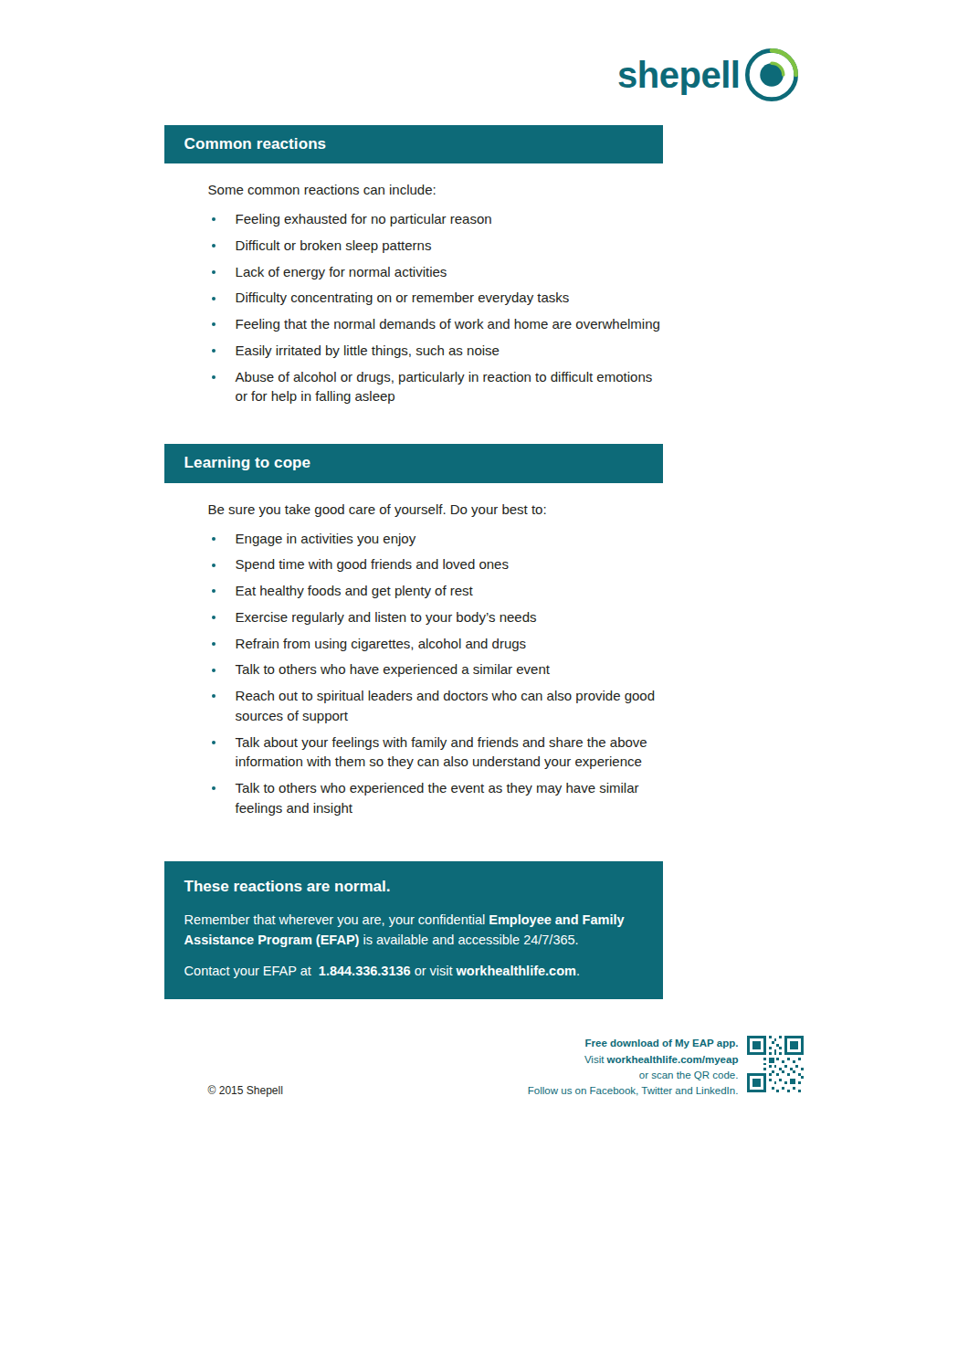shepell
Common reactions
Some common reactions can include:
Feeling exhausted for no particular reason
Difficult or broken sleep patterns
Lack of energy for normal activities
Difficulty concentrating on or remember everyday tasks
Feeling that the normal demands of work and home are overwhelming
Easily irritated by little things, such as noise
Abuse of alcohol or drugs, particularly in reaction to difficult emotions or for help in falling asleep
Learning to cope
Be sure you take good care of yourself. Do your best to:
Engage in activities you enjoy
Spend time with good friends and loved ones
Eat healthy foods and get plenty of rest
Exercise regularly and listen to your body’s needs
Refrain from using cigarettes, alcohol and drugs
Talk to others who have experienced a similar event
Reach out to spiritual leaders and doctors who can also provide good sources of support
Talk about your feelings with family and friends and share the above information with them so they can also understand your experience
Talk to others who experienced the event as they may have similar feelings and insight
These reactions are normal.
Remember that wherever you are, your confidential Employee and Family Assistance Program (EFAP) is available and accessible 24/7/365.
Contact your EFAP at 1.844.336.3136 or visit workhealthlife.com.
© 2015 Shepell
Free download of My EAP app.
Visit workhealthlife.com/myeap
or scan the QR code.
Follow us on Facebook, Twitter and LinkedIn.